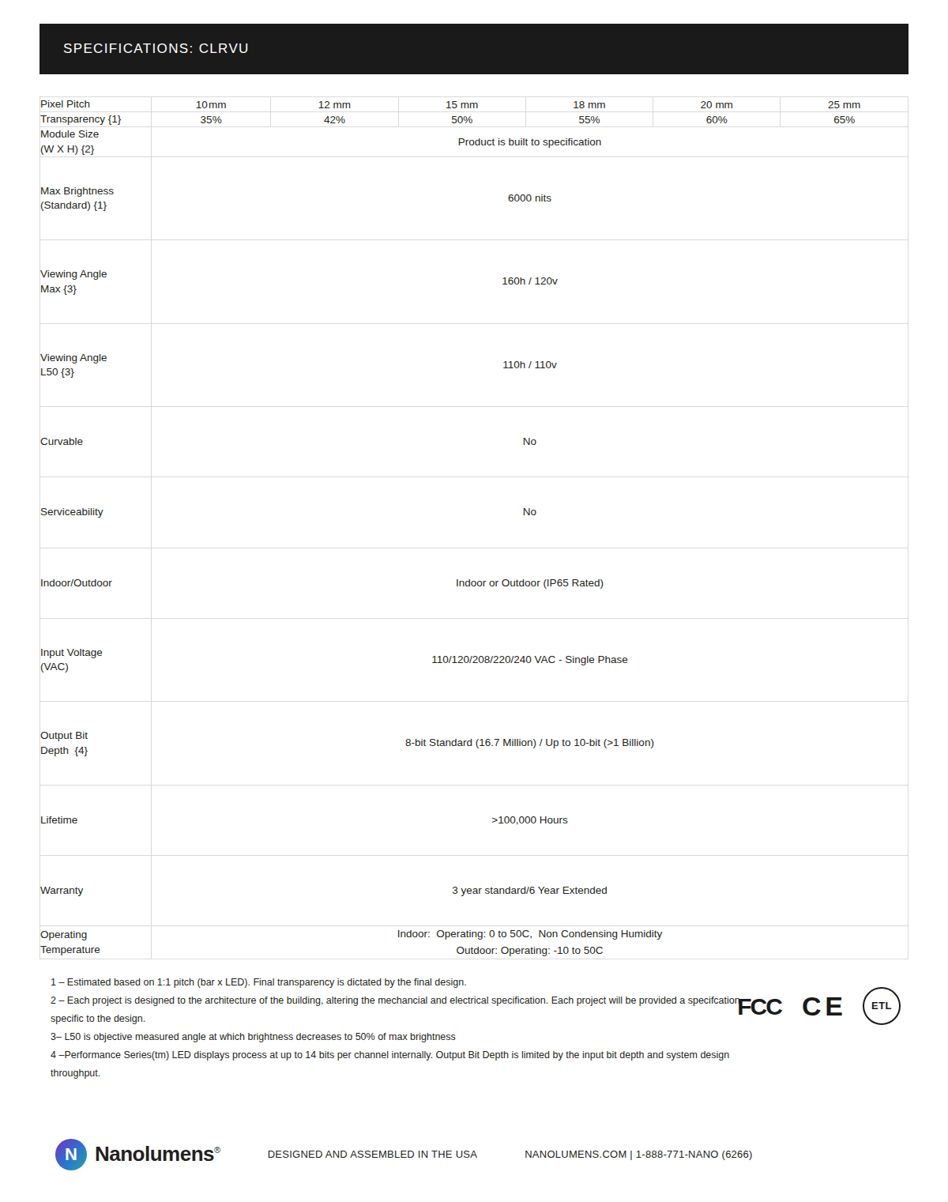SPECIFICATIONS: CLRVU
| Pixel Pitch | 10 mm | 12 mm | 15 mm | 18 mm | 20 mm | 25 mm |
| Transparency {1} | 35% | 42% | 50% | 55% | 60% | 65% |
| Module Size (W X H) {2} | Product is built to specification |
| Max Brightness (Standard) {1} | 6000 nits |
| Viewing Angle Max {3} | 160h / 120v |
| Viewing Angle L50 {3} | 110h / 110v |
| Curvable | No |
| Serviceability | No |
| Indoor/Outdoor | Indoor or Outdoor (IP65 Rated) |
| Input Voltage (VAC) | 110/120/208/220/240 VAC - Single Phase |
| Output Bit Depth {4} | 8-bit Standard (16.7 Million) / Up to 10-bit (>1 Billion) |
| Lifetime | >100,000 Hours |
| Warranty | 3 year standard/6 Year Extended |
| Operating Temperature | Indoor: Operating: 0 to 50C, Non Condensing Humidity Outdoor: Operating: -10 to 50C |
FCC C E ETL
1 – Estimated based on 1:1 pitch (bar x LED). Final transparency is dictated by the final design.
2 – Each project is designed to the architecture of the building, altering the mechancial and electrical specification. Each project will be provided a specifcation specific to the design.
3– L50 is objective measured angle at which brightness decreases to 50% of max brightness
4 –Performance Series(tm) LED displays process at up to 14 bits per channel internally. Output Bit Depth is limited by the input bit depth and system design throughput.
N
Nanolumens®
DESIGNED AND ASSEMBLED IN THE USA NANOLUMENS.COM | 1-888-771-NANO (6266)